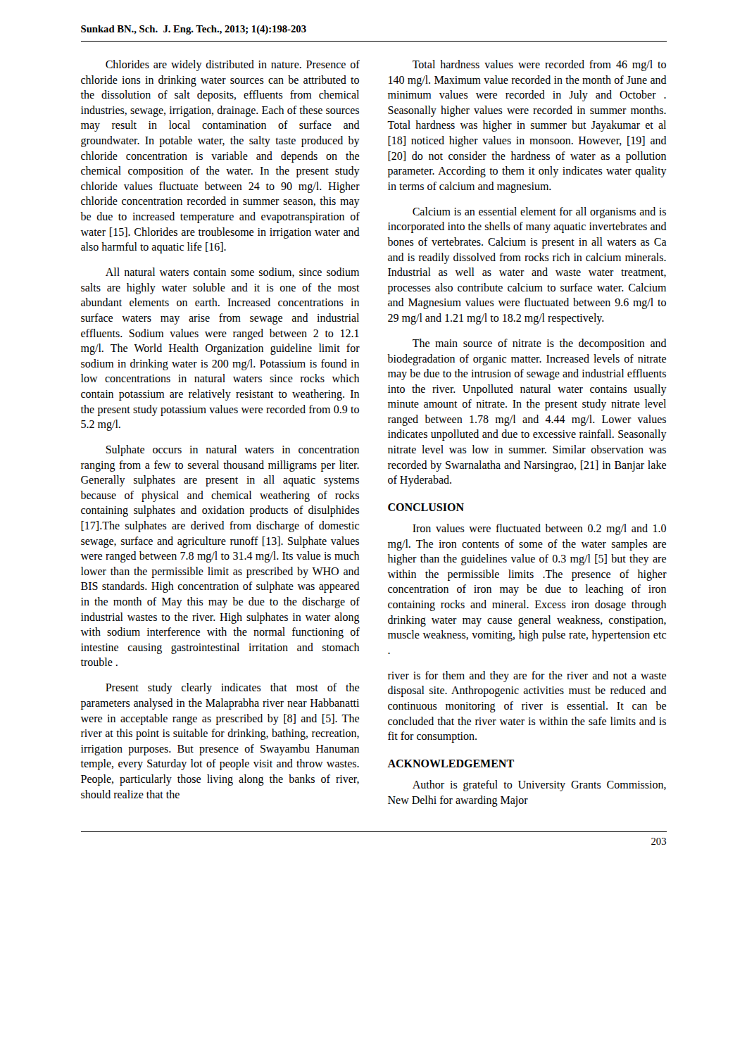Sunkad BN., Sch. J. Eng. Tech., 2013; 1(4):198-203
Chlorides are widely distributed in nature. Presence of chloride ions in drinking water sources can be attributed to the dissolution of salt deposits, effluents from chemical industries, sewage, irrigation, drainage. Each of these sources may result in local contamination of surface and groundwater. In potable water, the salty taste produced by chloride concentration is variable and depends on the chemical composition of the water. In the present study chloride values fluctuate between 24 to 90 mg/l. Higher chloride concentration recorded in summer season, this may be due to increased temperature and evapotranspiration of water [15]. Chlorides are troublesome in irrigation water and also harmful to aquatic life [16].
All natural waters contain some sodium, since sodium salts are highly water soluble and it is one of the most abundant elements on earth. Increased concentrations in surface waters may arise from sewage and industrial effluents. Sodium values were ranged between 2 to 12.1 mg/l. The World Health Organization guideline limit for sodium in drinking water is 200 mg/l. Potassium is found in low concentrations in natural waters since rocks which contain potassium are relatively resistant to weathering. In the present study potassium values were recorded from 0.9 to 5.2 mg/l.
Sulphate occurs in natural waters in concentration ranging from a few to several thousand milligrams per liter. Generally sulphates are present in all aquatic systems because of physical and chemical weathering of rocks containing sulphates and oxidation products of disulphides [17].The sulphates are derived from discharge of domestic sewage, surface and agriculture runoff [13]. Sulphate values were ranged between 7.8 mg/l to 31.4 mg/l. Its value is much lower than the permissible limit as prescribed by WHO and BIS standards. High concentration of sulphate was appeared in the month of May this may be due to the discharge of industrial wastes to the river. High sulphates in water along with sodium interference with the normal functioning of intestine causing gastrointestinal irritation and stomach trouble .
Present study clearly indicates that most of the parameters analysed in the Malaprabha river near Habbanatti were in acceptable range as prescribed by [8] and [5]. The river at this point is suitable for drinking, bathing, recreation, irrigation purposes. But presence of Swayambu Hanuman temple, every Saturday lot of people visit and throw wastes. People, particularly those living along the banks of river, should realize that the
Total hardness values were recorded from 46 mg/l to 140 mg/l. Maximum value recorded in the month of June and minimum values were recorded in July and October . Seasonally higher values were recorded in summer months. Total hardness was higher in summer but Jayakumar et al [18] noticed higher values in monsoon. However, [19] and [20] do not consider the hardness of water as a pollution parameter. According to them it only indicates water quality in terms of calcium and magnesium.
Calcium is an essential element for all organisms and is incorporated into the shells of many aquatic invertebrates and bones of vertebrates. Calcium is present in all waters as Ca and is readily dissolved from rocks rich in calcium minerals. Industrial as well as water and waste water treatment, processes also contribute calcium to surface water. Calcium and Magnesium values were fluctuated between 9.6 mg/l to 29 mg/l and 1.21 mg/l to 18.2 mg/l respectively.
The main source of nitrate is the decomposition and biodegradation of organic matter. Increased levels of nitrate may be due to the intrusion of sewage and industrial effluents into the river. Unpolluted natural water contains usually minute amount of nitrate. In the present study nitrate level ranged between 1.78 mg/l and 4.44 mg/l. Lower values indicates unpolluted and due to excessive rainfall. Seasonally nitrate level was low in summer. Similar observation was recorded by Swarnalatha and Narsingrao, [21] in Banjar lake of Hyderabad.
Conclusion
Iron values were fluctuated between 0.2 mg/l and 1.0 mg/l. The iron contents of some of the water samples are higher than the guidelines value of 0.3 mg/l [5] but they are within the permissible limits .The presence of higher concentration of iron may be due to leaching of iron containing rocks and mineral. Excess iron dosage through drinking water may cause general weakness, constipation, muscle weakness, vomiting, high pulse rate, hypertension etc .
river is for them and they are for the river and not a waste disposal site. Anthropogenic activities must be reduced and continuous monitoring of river is essential. It can be concluded that the river water is within the safe limits and is fit for consumption.
Acknowledgement
Author is grateful to University Grants Commission, New Delhi for awarding Major
203